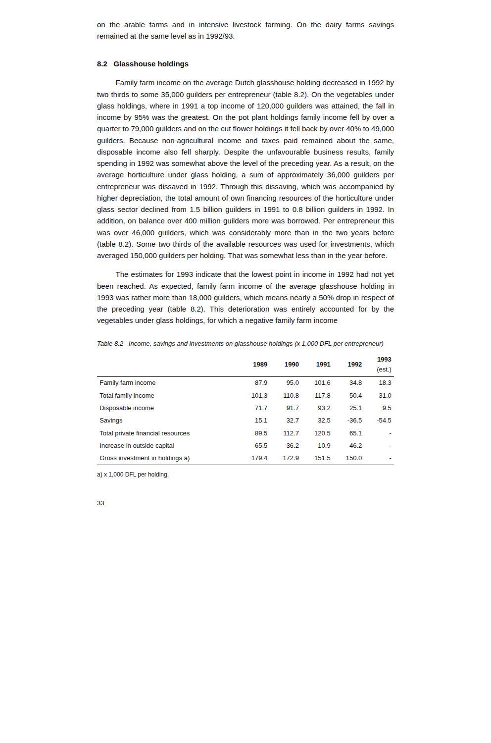on the arable farms and in intensive livestock farming. On the dairy farms savings remained at the same level as in 1992/93.
8.2 Glasshouse holdings
Family farm income on the average Dutch glasshouse holding decreased in 1992 by two thirds to some 35,000 guilders per entrepreneur (table 8.2). On the vegetables under glass holdings, where in 1991 a top income of 120,000 guilders was attained, the fall in income by 95% was the greatest. On the pot plant holdings family income fell by over a quarter to 79,000 guilders and on the cut flower holdings it fell back by over 40% to 49,000 guilders. Because non-agricultural income and taxes paid remained about the same, disposable income also fell sharply. Despite the unfavourable business results, family spending in 1992 was somewhat above the level of the preceding year. As a result, on the average horticulture under glass holding, a sum of approximately 36,000 guilders per entrepreneur was dissaved in 1992. Through this dissaving, which was accompanied by higher depreciation, the total amount of own financing resources of the horticulture under glass sector declined from 1.5 billion guilders in 1991 to 0.8 billion guilders in 1992. In addition, on balance over 400 million guilders more was borrowed. Per entrepreneur this was over 46,000 guilders, which was considerably more than in the two years before (table 8.2). Some two thirds of the available resources was used for investments, which averaged 150,000 guilders per holding. That was somewhat less than in the year before.
The estimates for 1993 indicate that the lowest point in income in 1992 had not yet been reached. As expected, family farm income of the average glasshouse holding in 1993 was rather more than 18,000 guilders, which means nearly a 50% drop in respect of the preceding year (table 8.2). This deterioration was entirely accounted for by the vegetables under glass holdings, for which a negative family farm income
Table 8.2 Income, savings and investments on glasshouse holdings (x 1,000 DFL per entrepreneur)
| | 1989 | 1990 | 1991 | 1992 | 1993 (est.) |
| --- | --- | --- | --- | --- | --- |
| Family farm income | 87.9 | 95.0 | 101.6 | 34.8 | 18.3 |
| Total family income | 101.3 | 110.8 | 117.8 | 50.4 | 31.0 |
| Disposable income | 71.7 | 91.7 | 93.2 | 25.1 | 9.5 |
| Savings | 15.1 | 32.7 | 32.5 | -36.5 | -54.5 |
| Total private financial resources | 89.5 | 112.7 | 120.5 | 65.1 | - |
| Increase in outside capital | 65.5 | 36.2 | 10.9 | 46.2 | - |
| Gross investment in holdings a) | 179.4 | 172.9 | 151.5 | 150.0 | - |
a) x 1,000 DFL per holding.
33